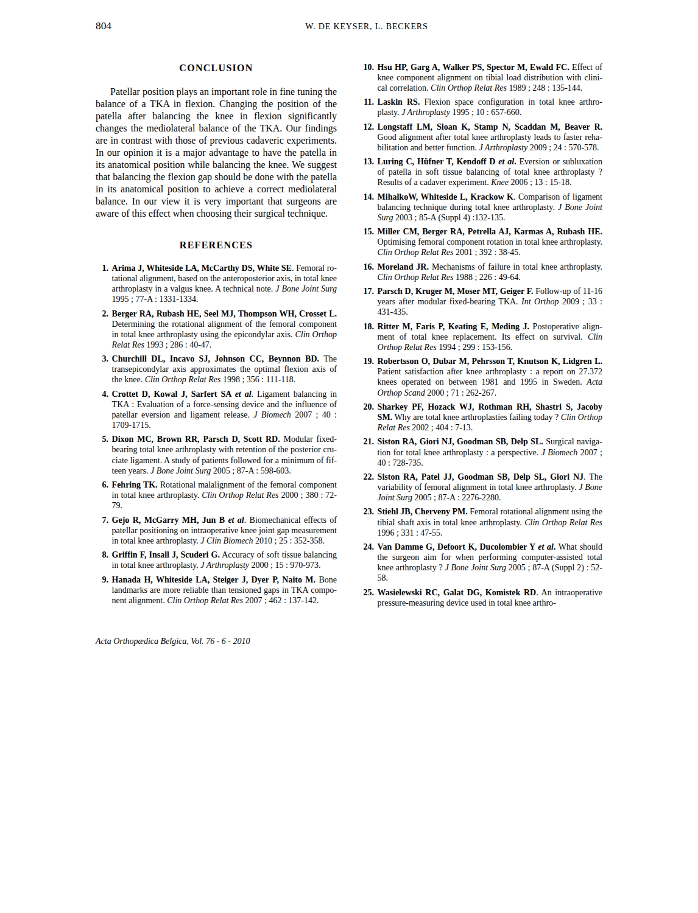804
W. DE KEYSER, L. BECKERS
CONCLUSION
Patellar position plays an important role in fine tuning the balance of a TKA in flexion. Changing the position of the patella after balancing the knee in flexion significantly changes the mediolateral balance of the TKA. Our findings are in contrast with those of previous cadaveric experiments. In our opinion it is a major advantage to have the patella in its anatomical position while balancing the knee. We suggest that balancing the flexion gap should be done with the patella in its anatomical position to achieve a correct mediolateral balance. In our view it is very important that surgeons are aware of this effect when choosing their surgical technique.
REFERENCES
1. Arima J, Whiteside LA, McCarthy DS, White SE. Femoral rotational alignment, based on the anteroposterior axis, in total knee arthroplasty in a valgus knee. A technical note. J Bone Joint Surg 1995 ; 77-A : 1331-1334.
2. Berger RA, Rubash HE, Seel MJ, Thompson WH, Crosset L. Determining the rotational alignment of the femoral component in total knee arthroplasty using the epicondylar axis. Clin Orthop Relat Res 1993 ; 286 : 40-47.
3. Churchill DL, Incavo SJ, Johnson CC, Beynnon BD. The transepicondylar axis approximates the optimal flexion axis of the knee. Clin Orthop Relat Res 1998 ; 356 : 111-118.
4. Crottet D, Kowal J, Sarfert SA et al. Ligament balancing in TKA : Evaluation of a force-sensing device and the influence of patellar eversion and ligament release. J Biomech 2007 ; 40 : 1709-1715.
5. Dixon MC, Brown RR, Parsch D, Scott RD. Modular fixed-bearing total knee arthroplasty with retention of the posterior cruciate ligament. A study of patients followed for a minimum of fifteen years. J Bone Joint Surg 2005 ; 87-A : 598-603.
6. Fehring TK. Rotational malalignment of the femoral component in total knee arthroplasty. Clin Orthop Relat Res 2000 ; 380 : 72-79.
7. Gejo R, McGarry MH, Jun B et al. Biomechanical effects of patellar positioning on intraoperative knee joint gap measurement in total knee arthroplasty. J Clin Biomech 2010 ; 25 : 352-358.
8. Griffin F, Insall J, Scuderi G. Accuracy of soft tissue balancing in total knee arthroplasty. J Arthroplasty 2000 ; 15 : 970-973.
9. Hanada H, Whiteside LA, Steiger J, Dyer P, Naito M. Bone landmarks are more reliable than tensioned gaps in TKA component alignment. Clin Orthop Relat Res 2007 ; 462 : 137-142.
10. Hsu HP, Garg A, Walker PS, Spector M, Ewald FC. Effect of knee component alignment on tibial load distribution with clinical correlation. Clin Orthop Relat Res 1989 ; 248 : 135-144.
11. Laskin RS. Flexion space configuration in total knee arthroplasty. J Arthroplasty 1995 ; 10 : 657-660.
12. Longstaff LM, Sloan K, Stamp N, Scaddan M, Beaver R. Good alignment after total knee arthroplasty leads to faster rehabilitation and better function. J Arthroplasty 2009 ; 24 : 570-578.
13. Luring C, Hüfner T, Kendoff D et al. Eversion or subluxation of patella in soft tissue balancing of total knee arthroplasty ? Results of a cadaver experiment. Knee 2006 ; 13 : 15-18.
14. MihalkoW, Whiteside L, Krackow K. Comparison of ligament balancing technique during total knee arthroplasty. J Bone Joint Surg 2003 ; 85-A (Suppl 4) :132-135.
15. Miller CM, Berger RA, Petrella AJ, Karmas A, Rubash HE. Optimising femoral component rotation in total knee arthroplasty. Clin Orthop Relat Res 2001 ; 392 : 38-45.
16. Moreland JR. Mechanisms of failure in total knee arthroplasty. Clin Orthop Relat Res 1988 ; 226 : 49-64.
17. Parsch D, Kruger M, Moser MT, Geiger F. Follow-up of 11-16 years after modular fixed-bearing TKA. Int Orthop 2009 ; 33 : 431-435.
18. Ritter M, Faris P, Keating E, Meding J. Postoperative alignment of total knee replacement. Its effect on survival. Clin Orthop Relat Res 1994 ; 299 : 153-156.
19. Robertsson O, Dubar M, Pehrsson T, Knutson K, Lidgren L. Patient satisfaction after knee arthroplasty : a report on 27.372 knees operated on between 1981 and 1995 in Sweden. Acta Orthop Scand 2000 ; 71 : 262-267.
20. Sharkey PF, Hozack WJ, Rothman RH, Shastri S, Jacoby SM. Why are total knee arthroplasties failing today ? Clin Orthop Relat Res 2002 ; 404 : 7-13.
21. Siston RA, Giori NJ, Goodman SB, Delp SL. Surgical navigation for total knee arthroplasty : a perspective. J Biomech 2007 ; 40 : 728-735.
22. Siston RA, Patel JJ, Goodman SB, Delp SL, Giori NJ. The variability of femoral alignment in total knee arthroplasty. J Bone Joint Surg 2005 ; 87-A : 2276-2280.
23. Stiehl JB, Cherveny PM. Femoral rotational alignment using the tibial shaft axis in total knee arthroplasty. Clin Orthop Relat Res 1996 ; 331 : 47-55.
24. Van Damme G, Defoort K, Ducolombier Y et al. What should the surgeon aim for when performing computer-assisted total knee arthroplasty ? J Bone Joint Surg 2005 ; 87-A (Suppl 2) : 52-58.
25. Wasielewski RC, Galat DG, Komistek RD. An intraoperative pressure-measuring device used in total knee arthro-
Acta Orthopædica Belgica, Vol. 76 - 6 - 2010